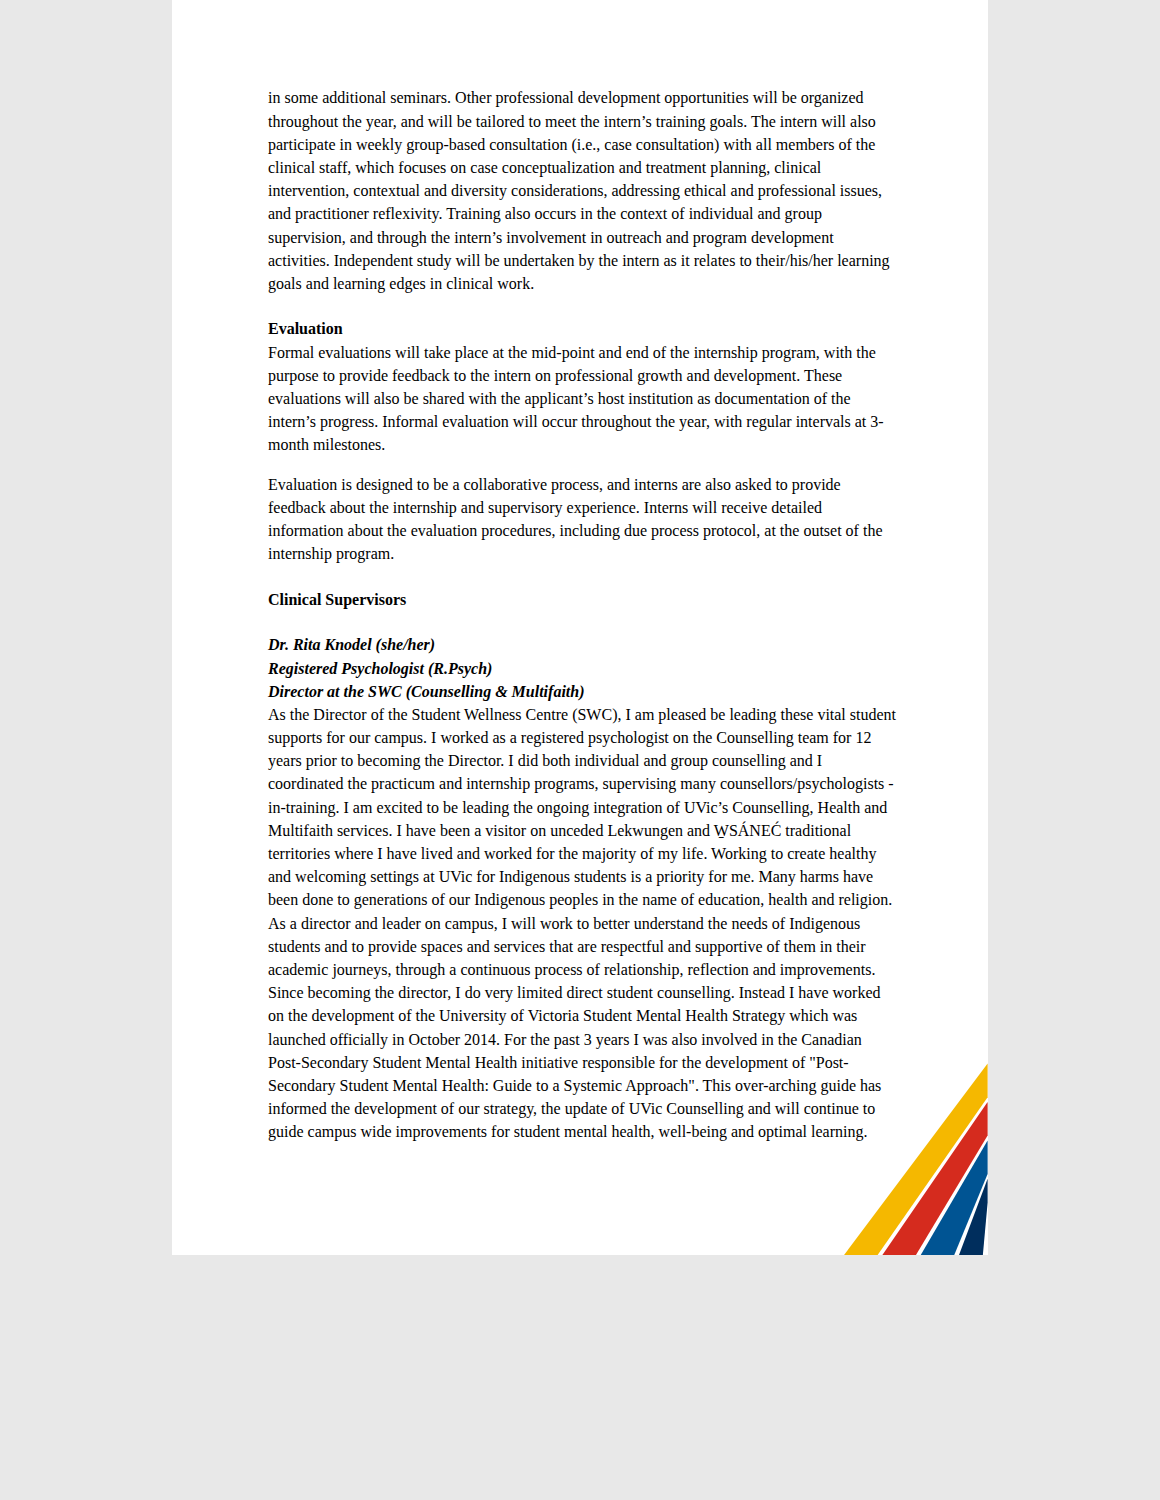in some additional seminars. Other professional development opportunities will be organized throughout the year, and will be tailored to meet the intern’s training goals. The intern will also participate in weekly group-based consultation (i.e., case consultation) with all members of the clinical staff, which focuses on case conceptualization and treatment planning, clinical intervention, contextual and diversity considerations, addressing ethical and professional issues, and practitioner reflexivity. Training also occurs in the context of individual and group supervision, and through the intern’s involvement in outreach and program development activities. Independent study will be undertaken by the intern as it relates to their/his/her learning goals and learning edges in clinical work.
Evaluation
Formal evaluations will take place at the mid-point and end of the internship program, with the purpose to provide feedback to the intern on professional growth and development. These evaluations will also be shared with the applicant’s host institution as documentation of the intern’s progress. Informal evaluation will occur throughout the year, with regular intervals at 3-month milestones.
Evaluation is designed to be a collaborative process, and interns are also asked to provide feedback about the internship and supervisory experience. Interns will receive detailed information about the evaluation procedures, including due process protocol, at the outset of the internship program.
Clinical Supervisors
Dr. Rita Knodel (she/her)
Registered Psychologist (R.Psych)
Director at the SWC (Counselling & Multifaith)
As the Director of the Student Wellness Centre (SWC), I am pleased be leading these vital student supports for our campus. I worked as a registered psychologist on the Counselling team for 12 years prior to becoming the Director. I did both individual and group counselling and I coordinated the practicum and internship programs, supervising many counsellors/psychologists - in-training. I am excited to be leading the ongoing integration of UVic’s Counselling, Health and Multifaith services. I have been a visitor on unceded Lekwungen and W̱SÁNEĆ traditional territories where I have lived and worked for the majority of my life. Working to create healthy and welcoming settings at UVic for Indigenous students is a priority for me. Many harms have been done to generations of our Indigenous peoples in the name of education, health and religion. As a director and leader on campus, I will work to better understand the needs of Indigenous students and to provide spaces and services that are respectful and supportive of them in their academic journeys, through a continuous process of relationship, reflection and improvements. Since becoming the director, I do very limited direct student counselling. Instead I have worked on the development of the University of Victoria Student Mental Health Strategy which was launched officially in October 2014. For the past 3 years I was also involved in the Canadian Post-Secondary Student Mental Health initiative responsible for the development of "Post-Secondary Student Mental Health: Guide to a Systemic Approach". This over-arching guide has informed the development of our strategy, the update of UVic Counselling and will continue to guide campus wide improvements for student mental health, well-being and optimal learning.